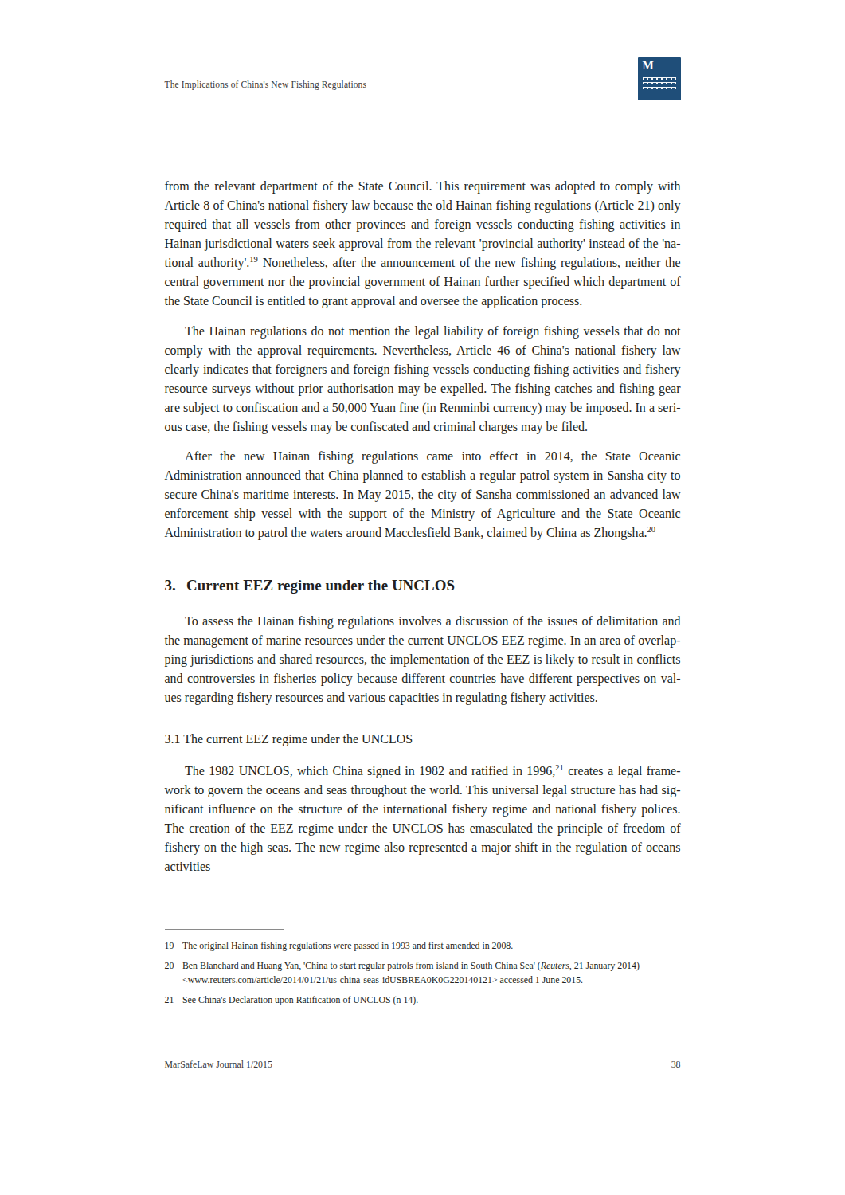The Implications of China's New Fishing Regulations
M
from the relevant department of the State Council. This requirement was adopted to comply with Article 8 of China's national fishery law because the old Hainan fishing regulations (Article 21) only required that all vessels from other provinces and foreign vessels conducting fishing activities in Hainan jurisdictional waters seek approval from the relevant 'provincial authority' instead of the 'national authority'.19 Nonetheless, after the announcement of the new fishing regulations, neither the central government nor the provincial government of Hainan further specified which department of the State Council is entitled to grant approval and oversee the application process.
The Hainan regulations do not mention the legal liability of foreign fishing vessels that do not comply with the approval requirements. Nevertheless, Article 46 of China's national fishery law clearly indicates that foreigners and foreign fishing vessels conducting fishing activities and fishery resource surveys without prior authorisation may be expelled. The fishing catches and fishing gear are subject to confiscation and a 50,000 Yuan fine (in Renminbi currency) may be imposed. In a serious case, the fishing vessels may be confiscated and criminal charges may be filed.
After the new Hainan fishing regulations came into effect in 2014, the State Oceanic Administration announced that China planned to establish a regular patrol system in Sansha city to secure China's maritime interests. In May 2015, the city of Sansha commissioned an advanced law enforcement ship vessel with the support of the Ministry of Agriculture and the State Oceanic Administration to patrol the waters around Macclesfield Bank, claimed by China as Zhongsha.20
3. Current EEZ regime under the UNCLOS
To assess the Hainan fishing regulations involves a discussion of the issues of delimitation and the management of marine resources under the current UNCLOS EEZ regime. In an area of overlapping jurisdictions and shared resources, the implementation of the EEZ is likely to result in conflicts and controversies in fisheries policy because different countries have different perspectives on values regarding fishery resources and various capacities in regulating fishery activities.
3.1 The current EEZ regime under the UNCLOS
The 1982 UNCLOS, which China signed in 1982 and ratified in 1996,21 creates a legal framework to govern the oceans and seas throughout the world. This universal legal structure has had significant influence on the structure of the international fishery regime and national fishery polices. The creation of the EEZ regime under the UNCLOS has emasculated the principle of freedom of fishery on the high seas. The new regime also represented a major shift in the regulation of oceans activities
19 The original Hainan fishing regulations were passed in 1993 and first amended in 2008.
20 Ben Blanchard and Huang Yan, 'China to start regular patrols from island in South China Sea' (Reuters, 21 January 2014) <www.reuters.com/article/2014/01/21/us-china-seas-idUSBREA0K0G220140121> accessed 1 June 2015.
21 See China's Declaration upon Ratification of UNCLOS (n 14).
MarSafeLaw Journal 1/2015
38